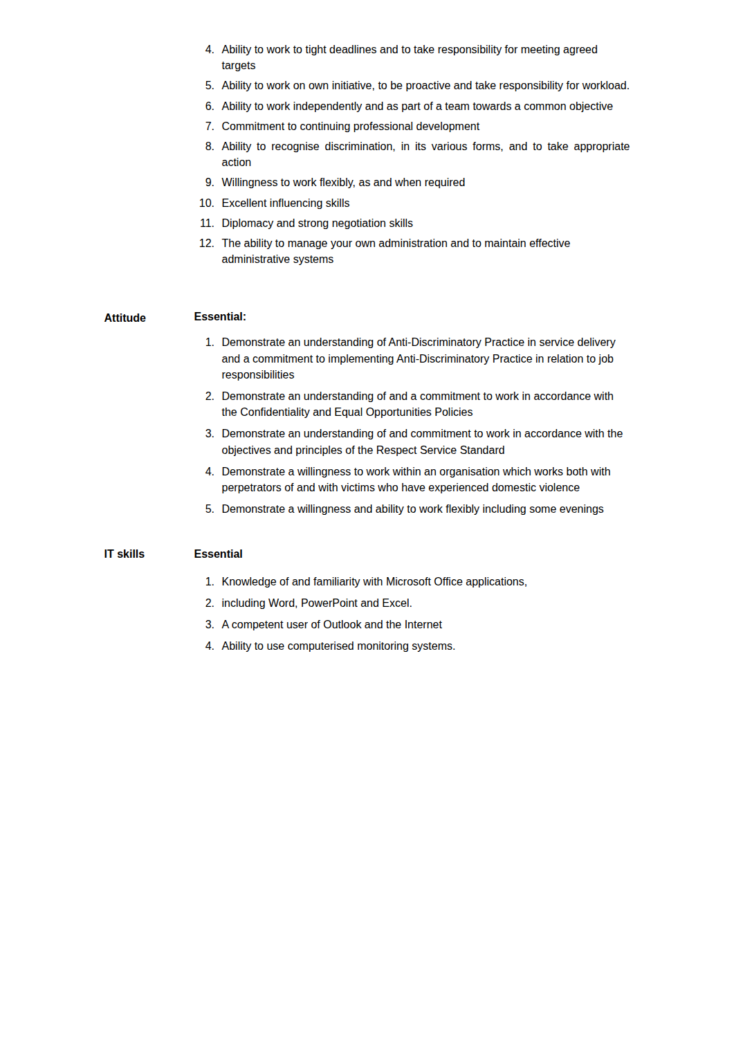Ability to work to tight deadlines and to take responsibility for meeting agreed targets
Ability to work on own initiative, to be proactive and take responsibility for workload.
Ability to work independently and as part of a team towards a common objective
Commitment to continuing professional development
Ability to recognise discrimination, in its various forms, and to take appropriate action
Willingness to work flexibly, as and when required
Excellent influencing skills
Diplomacy and strong negotiation skills
The ability to manage your own administration and to maintain effective administrative systems
Attitude
Essential:
Demonstrate an understanding of Anti-Discriminatory Practice in service delivery and a commitment to implementing Anti-Discriminatory Practice in relation to job responsibilities
Demonstrate an understanding of and a commitment to work in accordance with the Confidentiality and Equal Opportunities Policies
Demonstrate an understanding of and commitment to work in accordance with the objectives and principles of the Respect Service Standard
Demonstrate a willingness to work within an organisation which works both with perpetrators of and with victims who have experienced domestic violence
Demonstrate a willingness and ability to work flexibly including some evenings
IT skills
Essential
Knowledge of and familiarity with Microsoft Office applications,
including Word, PowerPoint and Excel.
A competent user of Outlook and the Internet
Ability to use computerised monitoring systems.